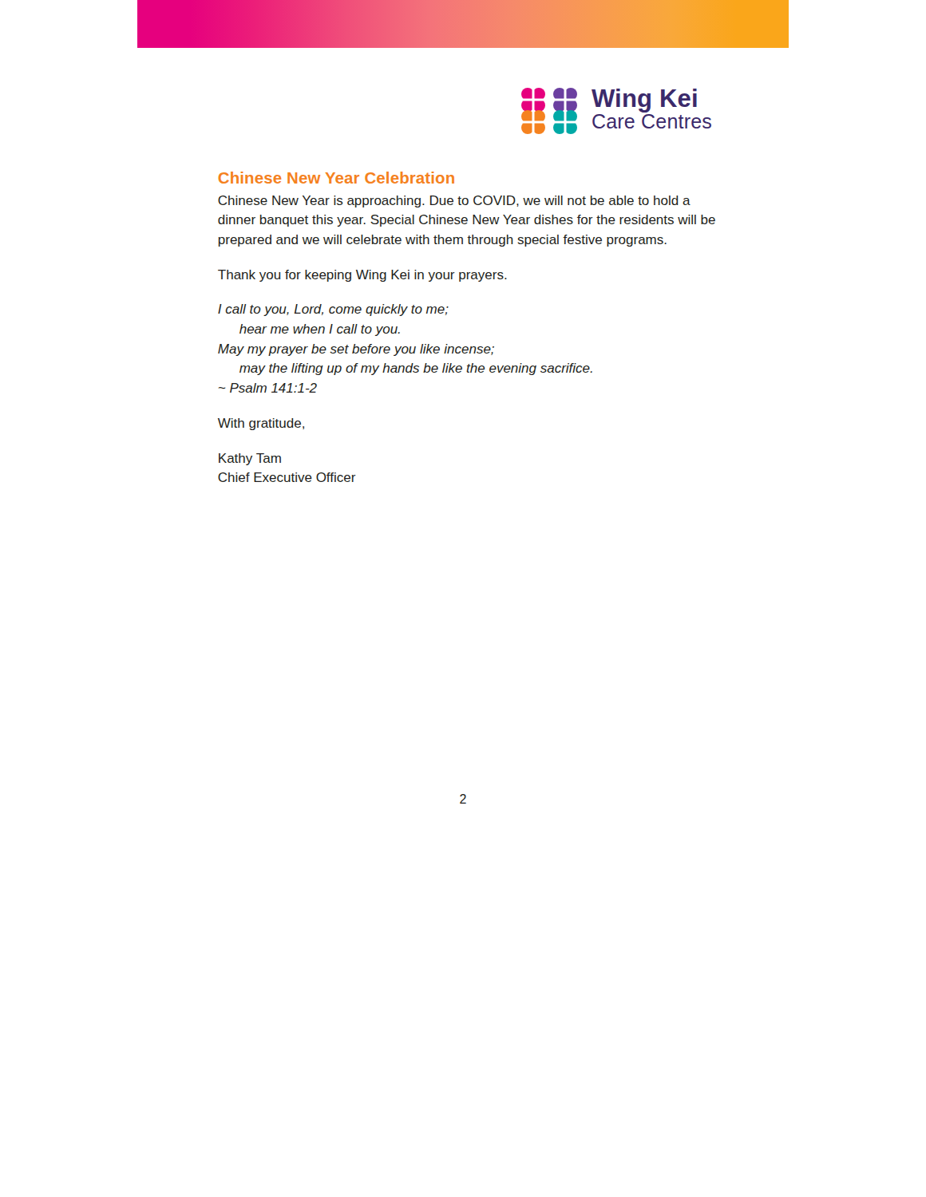Wing Kei
Care Centres
Chinese New Year Celebration
Chinese New Year is approaching. Due to COVID, we will not be able to hold a dinner banquet this year. Special Chinese New Year dishes for the residents will be prepared and we will celebrate with them through special festive programs.
Thank you for keeping Wing Kei in your prayers.
I call to you, Lord, come quickly to me; hear me when I call to you. May my prayer be set before you like incense; may the lifting up of my hands be like the evening sacrifice. ~ Psalm 141:1-2
With gratitude,
Kathy Tam
Chief Executive Officer
2